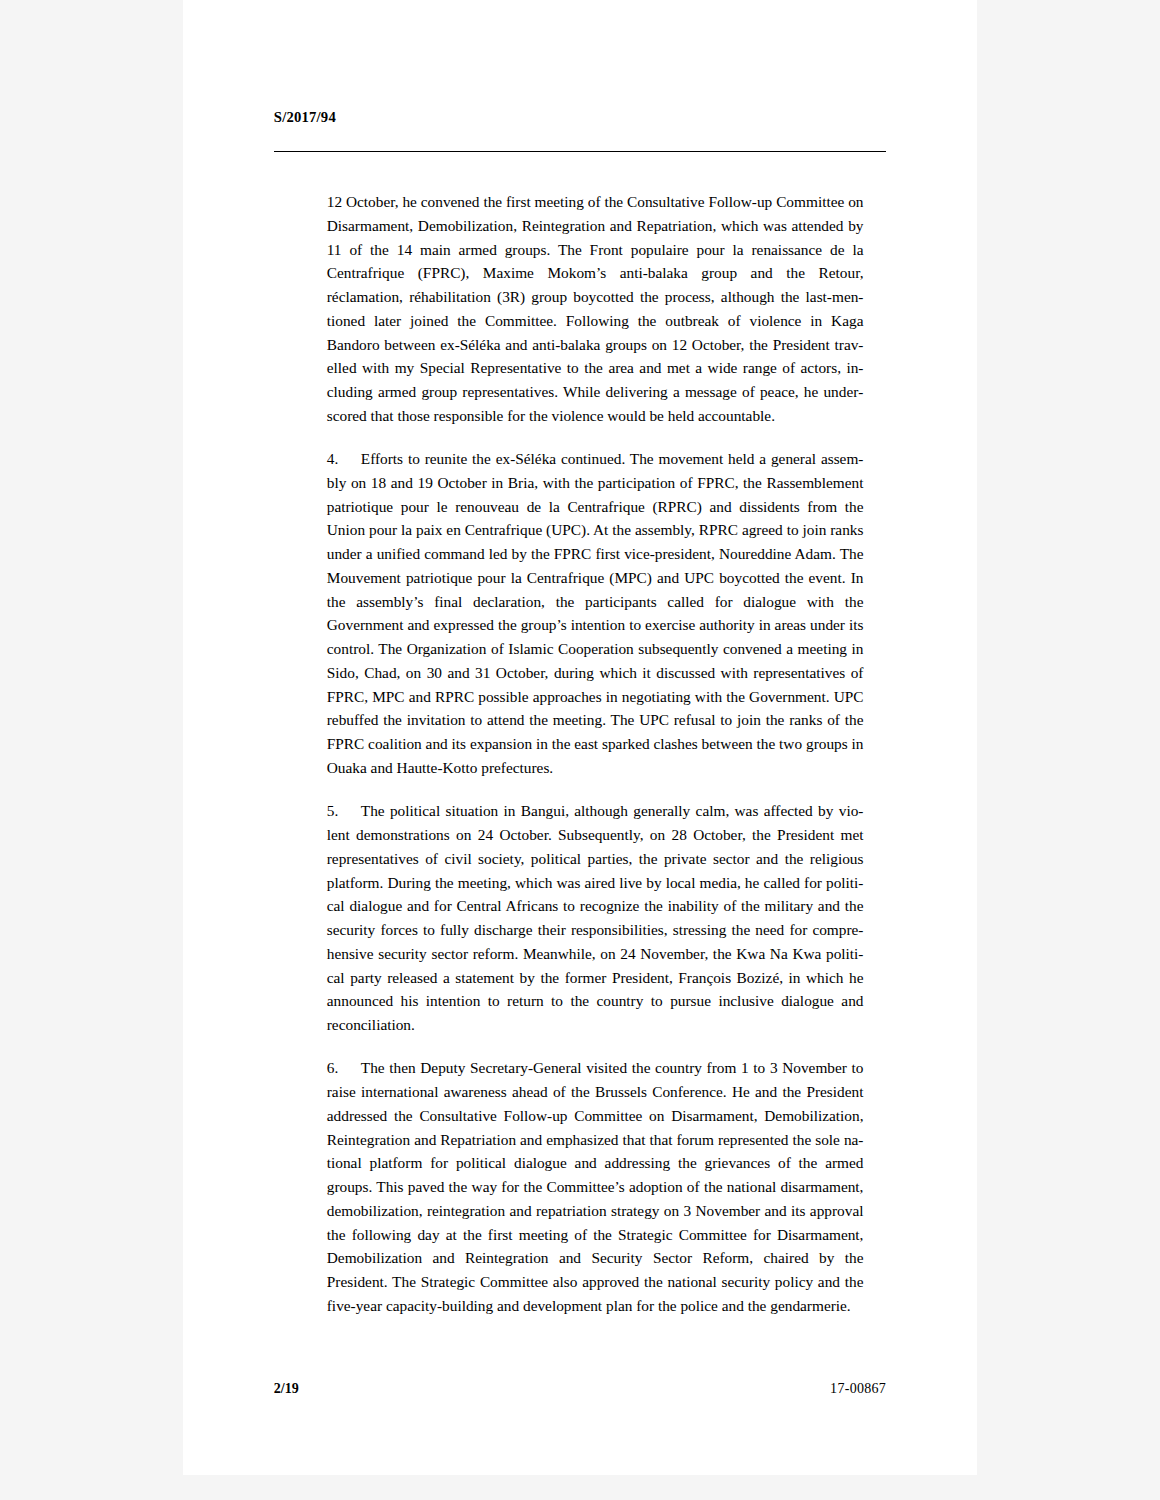S/2017/94
12 October, he convened the first meeting of the Consultative Follow-up Committee on Disarmament, Demobilization, Reintegration and Repatriation, which was attended by 11 of the 14 main armed groups. The Front populaire pour la renaissance de la Centrafrique (FPRC), Maxime Mokom’s anti-balaka group and the Retour, réclamation, réhabilitation (3R) group boycotted the process, although the last-mentioned later joined the Committee. Following the outbreak of violence in Kaga Bandoro between ex-Séléka and anti-balaka groups on 12 October, the President travelled with my Special Representative to the area and met a wide range of actors, including armed group representatives. While delivering a message of peace, he underscored that those responsible for the violence would be held accountable.
4. Efforts to reunite the ex-Séléka continued. The movement held a general assembly on 18 and 19 October in Bria, with the participation of FPRC, the Rassemblement patriotique pour le renouveau de la Centrafrique (RPRC) and dissidents from the Union pour la paix en Centrafrique (UPC). At the assembly, RPRC agreed to join ranks under a unified command led by the FPRC first vice-president, Noureddine Adam. The Mouvement patriotique pour la Centrafrique (MPC) and UPC boycotted the event. In the assembly’s final declaration, the participants called for dialogue with the Government and expressed the group’s intention to exercise authority in areas under its control. The Organization of Islamic Cooperation subsequently convened a meeting in Sido, Chad, on 30 and 31 October, during which it discussed with representatives of FPRC, MPC and RPRC possible approaches in negotiating with the Government. UPC rebuffed the invitation to attend the meeting. The UPC refusal to join the ranks of the FPRC coalition and its expansion in the east sparked clashes between the two groups in Ouaka and Hautte-Kotto prefectures.
5. The political situation in Bangui, although generally calm, was affected by violent demonstrations on 24 October. Subsequently, on 28 October, the President met representatives of civil society, political parties, the private sector and the religious platform. During the meeting, which was aired live by local media, he called for political dialogue and for Central Africans to recognize the inability of the military and the security forces to fully discharge their responsibilities, stressing the need for comprehensive security sector reform. Meanwhile, on 24 November, the Kwa Na Kwa political party released a statement by the former President, François Bozizé, in which he announced his intention to return to the country to pursue inclusive dialogue and reconciliation.
6. The then Deputy Secretary-General visited the country from 1 to 3 November to raise international awareness ahead of the Brussels Conference. He and the President addressed the Consultative Follow-up Committee on Disarmament, Demobilization, Reintegration and Repatriation and emphasized that that forum represented the sole national platform for political dialogue and addressing the grievances of the armed groups. This paved the way for the Committee’s adoption of the national disarmament, demobilization, reintegration and repatriation strategy on 3 November and its approval the following day at the first meeting of the Strategic Committee for Disarmament, Demobilization and Reintegration and Security Sector Reform, chaired by the President. The Strategic Committee also approved the national security policy and the five-year capacity-building and development plan for the police and the gendarmerie.
2/19 17-00867